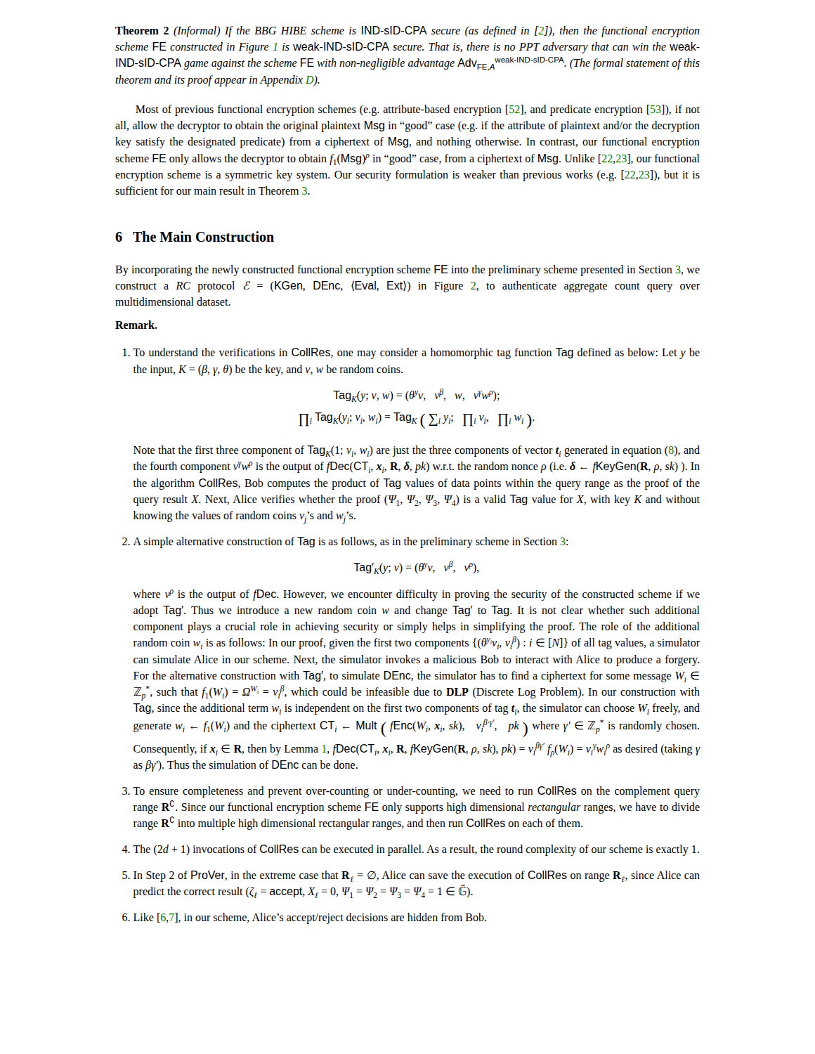Theorem 2 (Informal) If the BBG HIBE scheme is IND-sID-CPA secure (as defined in [2]), then the functional encryption scheme FE constructed in Figure 1 is weak-IND-sID-CPA secure. That is, there is no PPT adversary that can win the weak-IND-sID-CPA game against the scheme FE with non-negligible advantage AdvFE,Aweak-IND-sID-CPA. (The formal statement of this theorem and its proof appear in Appendix D).
Most of previous functional encryption schemes (e.g. attribute-based encryption [52], and predicate encryption [53]), if not all, allow the decryptor to obtain the original plaintext Msg in “good” case (e.g. if the attribute of plaintext and/or the decryption key satisfy the designated predicate) from a ciphertext of Msg, and nothing otherwise. In contrast, our functional encryption scheme FE only allows the decryptor to obtain f1(Msg)ρ in “good” case, from a ciphertext of Msg. Unlike [22,23], our functional encryption scheme is a symmetric key system. Our security formulation is weaker than previous works (e.g. [22,23]), but it is sufficient for our main result in Theorem 3.
6 The Main Construction
By incorporating the newly constructed functional encryption scheme FE into the preliminary scheme presented in Section 3, we construct a RC protocol ℰ = (KGen, DEnc, ⟨Eval, Ext⟩) in Figure 2, to authenticate aggregate count query over multidimensional dataset.
Remark.
To understand the verifications in CollRes, one may consider a homomorphic tag function Tag defined as below: Let y be the input, K = (β, γ, θ) be the key, and v, w be random coins.
TagK(y; v, w) = (θyv, vβ, w, vγwρ); ∏i TagK(yi; vi, wi) = TagK ( ∑i yi; ∏i vi, ∏i wi ).
Note that the first three component of TagK(1; vi, wi) are just the three components of vector ti generated in equation (8), and the fourth component vγwρ is the output of fDec(CTi, xi, R, δ, pk) w.r.t. the random nonce ρ (i.e. δ ← fKeyGen(R, ρ, sk) ). In the algorithm CollRes, Bob computes the product of Tag values of data points within the query range as the proof of the query result X. Next, Alice verifies whether the proof (Ψ1, Ψ2, Ψ3, Ψ4) is a valid Tag value for X, with key K and without knowing the values of random coins vj’s and wj’s.
A simple alternative construction of Tag is as follows, as in the preliminary scheme in Section 3:
Tag′K(y; v) = (θyv, vβ, vρ),
where vρ is the output of fDec. However, we encounter difficulty in proving the security of the constructed scheme if we adopt Tag′. Thus we introduce a new random coin w and change Tag′ to Tag. It is not clear whether such additional component plays a crucial role in achieving security or simply helps in simplifying the proof. The role of the additional random coin wi is as follows: In our proof, given the first two components {(θyivi, viβ) : i ∈ [N]} of all tag values, a simulator can simulate Alice in our scheme. Next, the simulator invokes a malicious Bob to interact with Alice to produce a forgery. For the alternative construction with Tag′, to simulate DEnc, the simulator has to find a ciphertext for some message Wi ∈ ℤp*, such that f1(Wi) = ΩWi = viβ, which could be infeasible due to DLP (Discrete Log Problem). In our construction with Tag, since the additional term wi is independent on the first two components of tag ti, the simulator can choose Wi freely, and generate wi ← f1(Wi) and the ciphertext CTi ← Mult ( fEnc(Wi, xi, sk), viβ·γ′, pk ) where γ′ ∈ ℤp* is randomly chosen. Consequently, if xi ∈ R, then by Lemma 1, fDec(CTi, xi, R, fKeyGen(R, ρ, sk), pk) = viβγ′ fρ(Wi) = viγwiρ as desired (taking γ as βγ′). Thus the simulation of DEnc can be done.
To ensure completeness and prevent over-counting or under-counting, we need to run CollRes on the complement query range R∁. Since our functional encryption scheme FE only supports high dimensional rectangular ranges, we have to divide range R∁ into multiple high dimensional rectangular ranges, and then run CollRes on each of them.
The (2d + 1) invocations of CollRes can be executed in parallel. As a result, the round complexity of our scheme is exactly 1.
In Step 2 of ProVer, in the extreme case that Rℓ = ∅, Alice can save the execution of CollRes on range Rℓ, since Alice can predict the correct result (ζℓ = accept, Xℓ = 0, Ψ1 = Ψ2 = Ψ3 = Ψ4 = 1 ∈ 𝔾̃).
Like [6,7], in our scheme, Alice’s accept/reject decisions are hidden from Bob.